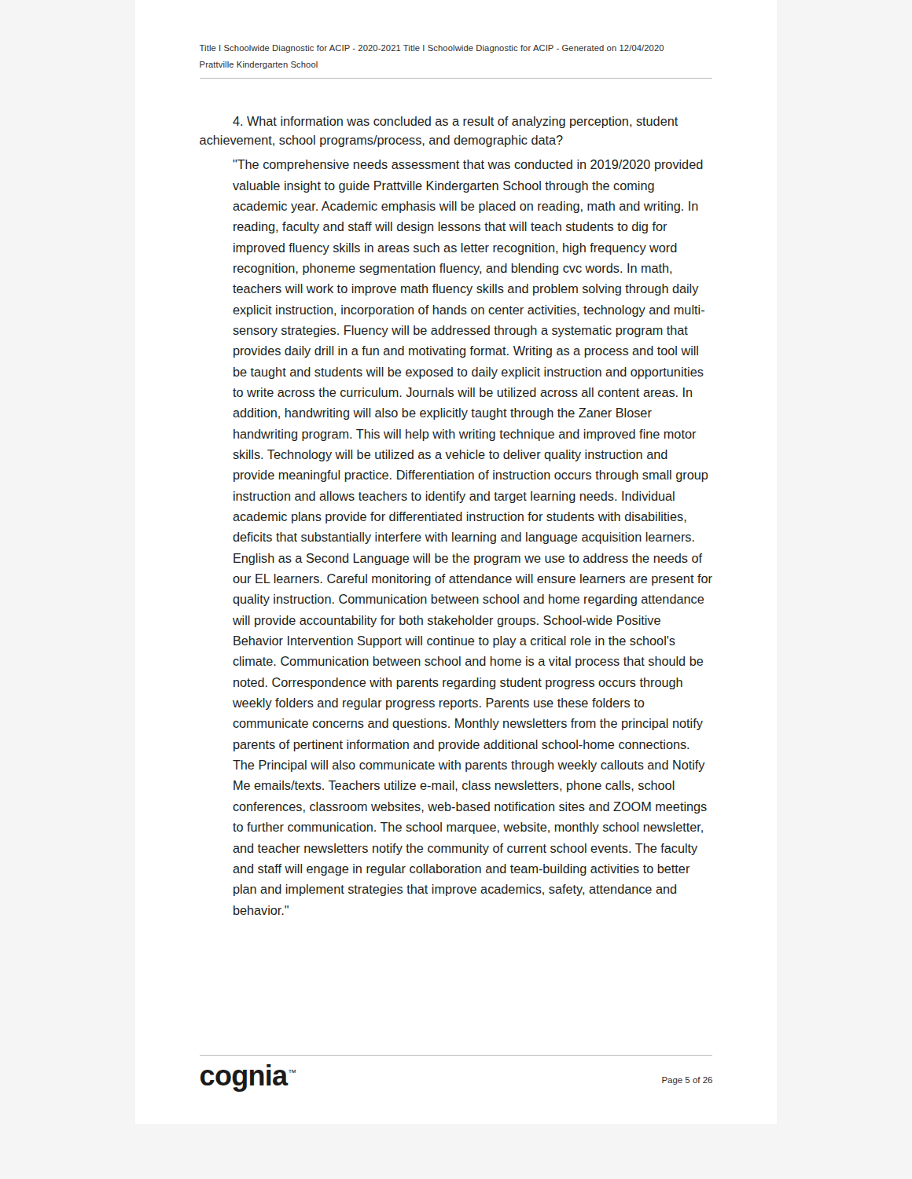Title I Schoolwide Diagnostic for ACIP - 2020-2021 Title I Schoolwide Diagnostic for ACIP - Generated on 12/04/2020
Prattville Kindergarten School
4. What information was concluded as a result of analyzing perception, student achievement, school programs/process, and demographic data?
"The comprehensive needs assessment that was conducted in 2019/2020 provided valuable insight to guide Prattville Kindergarten School through the coming academic year. Academic emphasis will be placed on reading, math and writing. In reading, faculty and staff will design lessons that will teach students to dig for improved fluency skills in areas such as letter recognition, high frequency word recognition, phoneme segmentation fluency, and blending cvc words. In math, teachers will work to improve math fluency skills and problem solving through daily explicit instruction, incorporation of hands on center activities, technology and multi-sensory strategies. Fluency will be addressed through a systematic program that provides daily drill in a fun and motivating format. Writing as a process and tool will be taught and students will be exposed to daily explicit instruction and opportunities to write across the curriculum. Journals will be utilized across all content areas. In addition, handwriting will also be explicitly taught through the Zaner Bloser handwriting program. This will help with writing technique and improved fine motor skills. Technology will be utilized as a vehicle to deliver quality instruction and provide meaningful practice. Differentiation of instruction occurs through small group instruction and allows teachers to identify and target learning needs. Individual academic plans provide for differentiated instruction for students with disabilities, deficits that substantially interfere with learning and language acquisition learners. English as a Second Language will be the program we use to address the needs of our EL learners. Careful monitoring of attendance will ensure learners are present for quality instruction. Communication between school and home regarding attendance will provide accountability for both stakeholder groups. School-wide Positive Behavior Intervention Support will continue to play a critical role in the school's climate. Communication between school and home is a vital process that should be noted. Correspondence with parents regarding student progress occurs through weekly folders and regular progress reports. Parents use these folders to communicate concerns and questions. Monthly newsletters from the principal notify parents of pertinent information and provide additional school-home connections. The Principal will also communicate with parents through weekly callouts and Notify Me emails/texts. Teachers utilize e-mail, class newsletters, phone calls, school conferences, classroom websites, web-based notification sites and ZOOM meetings to further communication. The school marquee, website, monthly school newsletter, and teacher newsletters notify the community of current school events. The faculty and staff will engage in regular collaboration and team-building activities to better plan and implement strategies that improve academics, safety, attendance and behavior."
cognia™
Page 5 of 26